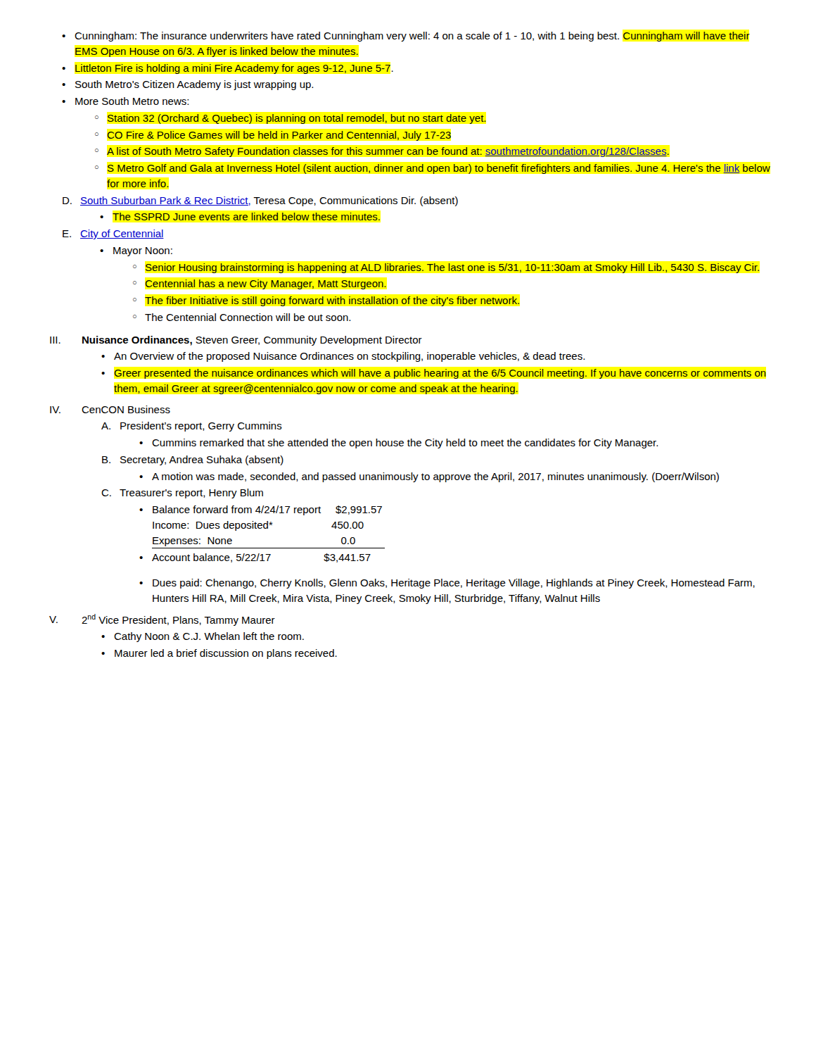Cunningham: The insurance underwriters have rated Cunningham very well: 4 on a scale of 1 - 10, with 1 being best. Cunningham will have their EMS Open House on 6/3. A flyer is linked below the minutes.
Littleton Fire is holding a mini Fire Academy for ages 9-12, June 5-7.
South Metro's Citizen Academy is just wrapping up.
More South Metro news:
Station 32 (Orchard & Quebec) is planning on total remodel, but no start date yet.
CO Fire & Police Games will be held in Parker and Centennial, July 17-23
A list of South Metro Safety Foundation classes for this summer can be found at: southmetrofoundation.org/128/Classes.
S Metro Golf and Gala at Inverness Hotel (silent auction, dinner and open bar) to benefit firefighters and families. June 4. Here's the link below for more info.
D. South Suburban Park & Rec District, Teresa Cope, Communications Dir. (absent)
The SSPRD June events are linked below these minutes.
E. City of Centennial
Mayor Noon:
Senior Housing brainstorming is happening at ALD libraries. The last one is 5/31, 10-11:30am at Smoky Hill Lib., 5430 S. Biscay Cir.
Centennial has a new City Manager, Matt Sturgeon.
The fiber Initiative is still going forward with installation of the city's fiber network.
The Centennial Connection will be out soon.
III. Nuisance Ordinances, Steven Greer, Community Development Director
An Overview of the proposed Nuisance Ordinances on stockpiling, inoperable vehicles, & dead trees.
Greer presented the nuisance ordinances which will have a public hearing at the 6/5 Council meeting. If you have concerns or comments on them, email Greer at sgreer@centennialco.gov now or come and speak at the hearing.
IV. CenCON Business
A. President’s report, Gerry Cummins
Cummins remarked that she attended the open house the City held to meet the candidates for City Manager.
B. Secretary, Andrea Suhaka (absent)
A motion was made, seconded, and passed unanimously to approve the April, 2017, minutes unanimously. (Doerr/Wilson)
C. Treasurer's report, Henry Blum
Balance forward from 4/24/17 report $2,991.57
Income: Dues deposited* 450.00
Expenses: None 0.0
Account balance, 5/22/17 $3,441.57
Dues paid: Chenango, Cherry Knolls, Glenn Oaks, Heritage Place, Heritage Village, Highlands at Piney Creek, Homestead Farm, Hunters Hill RA, Mill Creek, Mira Vista, Piney Creek, Smoky Hill, Sturbridge, Tiffany, Walnut Hills
V. 2nd Vice President, Plans, Tammy Maurer
Cathy Noon & C.J. Whelan left the room.
Maurer led a brief discussion on plans received.